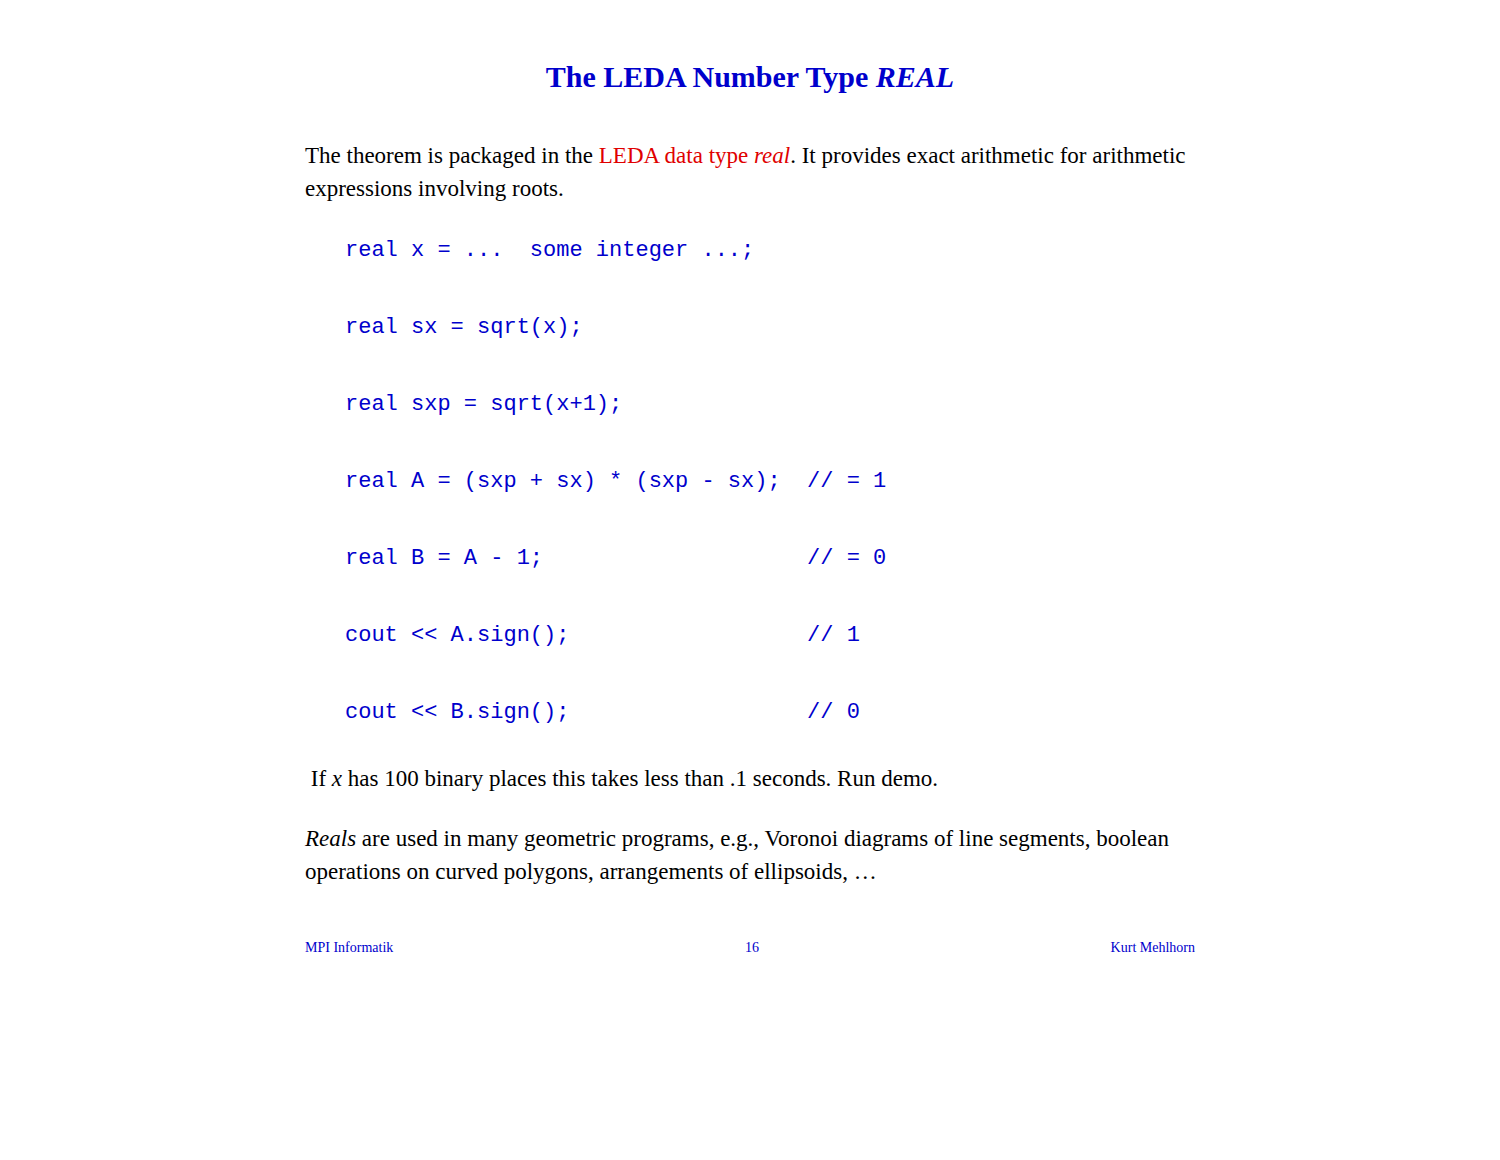The LEDA Number Type REAL
The theorem is packaged in the LEDA data type real. It provides exact arithmetic for arithmetic expressions involving roots.
real x = ...  some integer ...;

real sx = sqrt(x);

real sxp = sqrt(x+1);

real A = (sxp + sx) * (sxp - sx);  // = 1

real B = A - 1;                    // = 0

cout << A.sign();                  // 1

cout << B.sign();                  // 0
If x has 100 binary places this takes less than .1 seconds. Run demo.
Reals are used in many geometric programs, e.g., Voronoi diagrams of line segments, boolean operations on curved polygons, arrangements of ellipsoids, …
MPI Informatik Kurt Mehlhorn
16